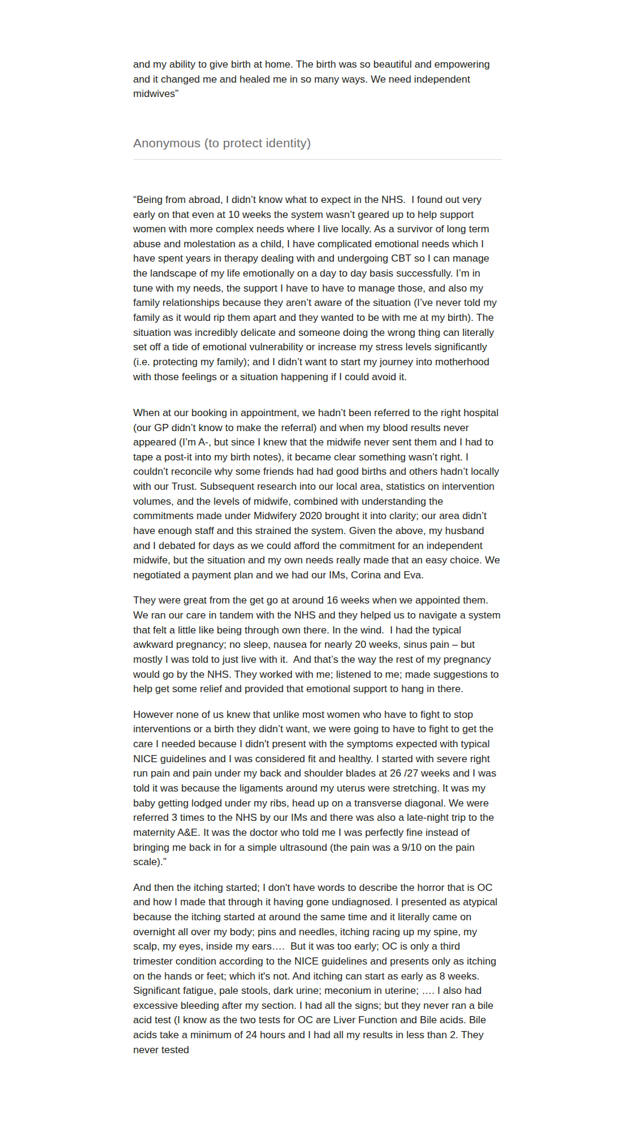and my ability to give birth at home. The birth was so beautiful and empowering and it changed me and healed me in so many ways. We need independent midwives”
Anonymous (to protect identity)
“Being from abroad, I didn’t know what to expect in the NHS. I found out very early on that even at 10 weeks the system wasn’t geared up to help support women with more complex needs where I live locally. As a survivor of long term abuse and molestation as a child, I have complicated emotional needs which I have spent years in therapy dealing with and undergoing CBT so I can manage the landscape of my life emotionally on a day to day basis successfully. I’m in tune with my needs, the support I have to have to manage those, and also my family relationships because they aren’t aware of the situation (I’ve never told my family as it would rip them apart and they wanted to be with me at my birth). The situation was incredibly delicate and someone doing the wrong thing can literally set off a tide of emotional vulnerability or increase my stress levels significantly (i.e. protecting my family); and I didn’t want to start my journey into motherhood with those feelings or a situation happening if I could avoid it.
When at our booking in appointment, we hadn’t been referred to the right hospital (our GP didn’t know to make the referral) and when my blood results never appeared (I’m A-, but since I knew that the midwife never sent them and I had to tape a post-it into my birth notes), it became clear something wasn’t right. I couldn’t reconcile why some friends had had good births and others hadn’t locally with our Trust. Subsequent research into our local area, statistics on intervention volumes, and the levels of midwife, combined with understanding the commitments made under Midwifery 2020 brought it into clarity; our area didn’t have enough staff and this strained the system. Given the above, my husband and I debated for days as we could afford the commitment for an independent midwife, but the situation and my own needs really made that an easy choice. We negotiated a payment plan and we had our IMs, Corina and Eva.
They were great from the get go at around 16 weeks when we appointed them. We ran our care in tandem with the NHS and they helped us to navigate a system that felt a little like being through own there. In the wind. I had the typical awkward pregnancy; no sleep, nausea for nearly 20 weeks, sinus pain – but mostly I was told to just live with it. And that’s the way the rest of my pregnancy would go by the NHS. They worked with me; listened to me; made suggestions to help get some relief and provided that emotional support to hang in there.
However none of us knew that unlike most women who have to fight to stop interventions or a birth they didn’t want, we were going to have to fight to get the care I needed because I didn't present with the symptoms expected with typical NICE guidelines and I was considered fit and healthy. I started with severe right run pain and pain under my back and shoulder blades at 26 /27 weeks and I was told it was because the ligaments around my uterus were stretching. It was my baby getting lodged under my ribs, head up on a transverse diagonal. We were referred 3 times to the NHS by our IMs and there was also a late-night trip to the maternity A&E. It was the doctor who told me I was perfectly fine instead of bringing me back in for a simple ultrasound (the pain was a 9/10 on the pain scale).”
And then the itching started; I don't have words to describe the horror that is OC and how I made that through it having gone undiagnosed. I presented as atypical because the itching started at around the same time and it literally came on overnight all over my body; pins and needles, itching racing up my spine, my scalp, my eyes, inside my ears…. But it was too early; OC is only a third trimester condition according to the NICE guidelines and presents only as itching on the hands or feet; which it's not. And itching can start as early as 8 weeks. Significant fatigue, pale stools, dark urine; meconium in uterine; …. I also had excessive bleeding after my section. I had all the signs; but they never ran a bile acid test (I know as the two tests for OC are Liver Function and Bile acids. Bile acids take a minimum of 24 hours and I had all my results in less than 2. They never tested